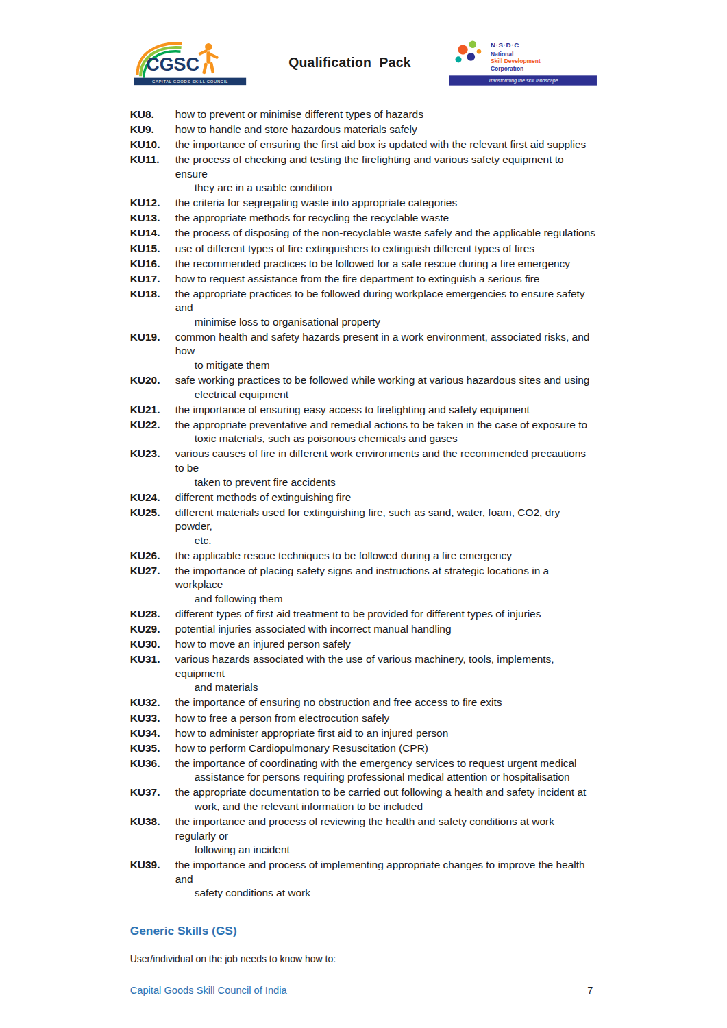CGSC CAPITAL GOODS SKILL COUNCIL
Qualification Pack
N·S·D·C National Skill Development Corporation Transforming the skill landscape
KU8. how to prevent or minimise different types of hazards
KU9. how to handle and store hazardous materials safely
KU10. the importance of ensuring the first aid box is updated with the relevant first aid supplies
KU11. the process of checking and testing the firefighting and various safety equipment to ensure they are in a usable condition
KU12. the criteria for segregating waste into appropriate categories
KU13. the appropriate methods for recycling the recyclable waste
KU14. the process of disposing of the non-recyclable waste safely and the applicable regulations
KU15. use of different types of fire extinguishers to extinguish different types of fires
KU16. the recommended practices to be followed for a safe rescue during a fire emergency
KU17. how to request assistance from the fire department to extinguish a serious fire
KU18. the appropriate practices to be followed during workplace emergencies to ensure safety and minimise loss to organisational property
KU19. common health and safety hazards present in a work environment, associated risks, and how to mitigate them
KU20. safe working practices to be followed while working at various hazardous sites and using electrical equipment
KU21. the importance of ensuring easy access to firefighting and safety equipment
KU22. the appropriate preventative and remedial actions to be taken in the case of exposure to toxic materials, such as poisonous chemicals and gases
KU23. various causes of fire in different work environments and the recommended precautions to be taken to prevent fire accidents
KU24. different methods of extinguishing fire
KU25. different materials used for extinguishing fire, such as sand, water, foam, CO2, dry powder, etc.
KU26. the applicable rescue techniques to be followed during a fire emergency
KU27. the importance of placing safety signs and instructions at strategic locations in a workplace and following them
KU28. different types of first aid treatment to be provided for different types of injuries
KU29. potential injuries associated with incorrect manual handling
KU30. how to move an injured person safely
KU31. various hazards associated with the use of various machinery, tools, implements, equipment and materials
KU32. the importance of ensuring no obstruction and free access to fire exits
KU33. how to free a person from electrocution safely
KU34. how to administer appropriate first aid to an injured person
KU35. how to perform Cardiopulmonary Resuscitation (CPR)
KU36. the importance of coordinating with the emergency services to request urgent medical assistance for persons requiring professional medical attention or hospitalisation
KU37. the appropriate documentation to be carried out following a health and safety incident at work, and the relevant information to be included
KU38. the importance and process of reviewing the health and safety conditions at work regularly or following an incident
KU39. the importance and process of implementing appropriate changes to improve the health and safety conditions at work
Generic Skills (GS)
User/individual on the job needs to know how to:
Capital Goods Skill Council of India
7